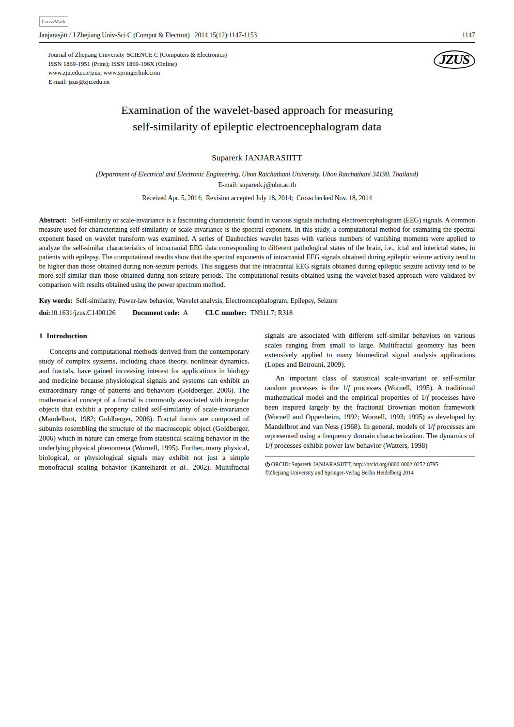CrossMark
Janjarasjitt / J Zhejiang Univ-Sci C (Comput & Electron) 2014 15(12):1147-1153 1147
Journal of Zhejiang University-SCIENCE C (Computers & Electronics)
ISSN 1869-1951 (Print); ISSN 1869-196X (Online)
www.zju.edu.cn/jzus; www.springerlink.com
E-mail: jzus@zju.edu.cn
JZUS
Examination of the wavelet-based approach for measuring
self-similarity of epileptic electroencephalogram data
Suparerk JANJARASJITT
(Department of Electrical and Electronic Engineering, Ubon Ratchathani University, Ubon Ratchathani 34190, Thailand)
E-mail: suparerk.j@ubu.ac.th
Received Apr. 5, 2014; Revision accepted July 18, 2014; Crosschecked Nov. 18, 2014
Abstract: Self-similarity or scale-invariance is a fascinating characteristic found in various signals including electroencephalogram (EEG) signals. A common measure used for characterizing self-similarity or scale-invariance is the spectral exponent. In this study, a computational method for estimating the spectral exponent based on wavelet transform was examined. A series of Daubechies wavelet bases with various numbers of vanishing moments were applied to analyze the self-similar characteristics of intracranial EEG data corresponding to different pathological states of the brain, i.e., ictal and interictal states, in patients with epilepsy. The computational results show that the spectral exponents of intracranial EEG signals obtained during epileptic seizure activity tend to be higher than those obtained during non-seizure periods. This suggests that the intracranial EEG signals obtained during epileptic seizure activity tend to be more self-similar than those obtained during non-seizure periods. The computational results obtained using the wavelet-based approach were validated by comparison with results obtained using the power spectrum method.
Key words: Self-similarity, Power-law behavior, Wavelet analysis, Electroencephalogram, Epilepsy, Seizure
doi: 10.1631/jzus.C1400126 Document code: A CLC number: TN911.7; R318
1 Introduction
Concepts and computational methods derived from the contemporary study of complex systems, including chaos theory, nonlinear dynamics, and fractals, have gained increasing interest for applications in biology and medicine because physiological signals and systems can exhibit an extraordinary range of patterns and behaviors (Goldberger, 2006). The mathematical concept of a fractal is commonly associated with irregular objects that exhibit a property called self-similarity of scale-invariance (Mandelbrot, 1982; Goldberger, 2006). Fractal forms are composed of subunits resembling the structure of the macroscopic object (Goldberger, 2006) which in nature can emerge from statistical scaling behavior in the underlying physical phenomena (Wornell, 1995). Further, many physical, biological, or physiological signals may exhibit not just a simple monofractal scaling behavior (Kantelhardt et al., 2002). Multifractal signals are associated with different self-similar behaviors on various scales ranging from small to large. Multifractal geometry has been extensively applied to many biomedical signal analysis applications (Lopes and Betrouni, 2009).
An important class of statistical scale-invariant or self-similar random processes is the 1/f processes (Wornell, 1995). A traditional mathematical model and the empirical properties of 1/f processes have been inspired largely by the fractional Brownian motion framework (Wornell and Oppenheim, 1992; Wornell, 1993; 1995) as developed by Mandelbrot and van Ness (1968). In general, models of 1/f processes are represented using a frequency domain characterization. The dynamics of 1/f processes exhibit power law behavior (Watters, 1998)
iD ORCID: Suparerk JANJARASJITT, http://orcid.org/0000-0002-0252-8795
©Zhejiang University and Springer-Verlag Berlin Heidelberg 2014